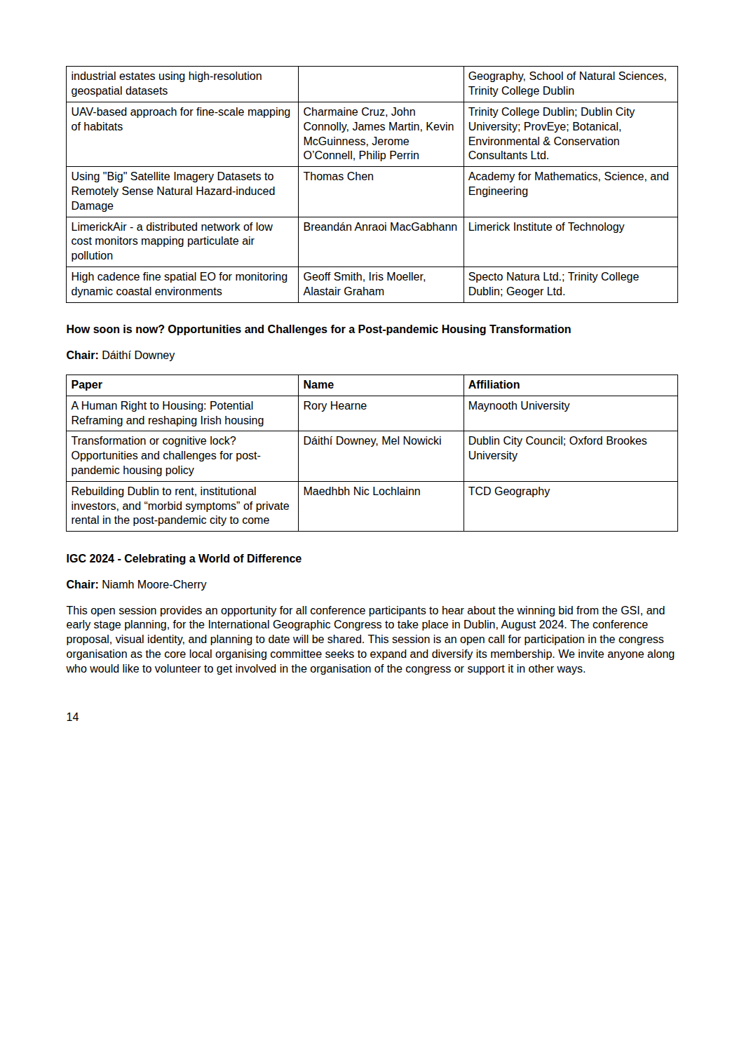| industrial estates using high-resolution geospatial datasets | | Geography, School of Natural Sciences, Trinity College Dublin |
| UAV-based approach for fine-scale mapping of habitats | Charmaine Cruz, John Connolly, James Martin, Kevin McGuinness, Jerome O’Connell, Philip Perrin | Trinity College Dublin; Dublin City University; ProvEye; Botanical, Environmental & Conservation Consultants Ltd. |
| Using "Big" Satellite Imagery Datasets to Remotely Sense Natural Hazard-induced Damage | Thomas Chen | Academy for Mathematics, Science, and Engineering |
| LimerickAir - a distributed network of low cost monitors mapping particulate air pollution | Breandán Anraoi MacGabhann | Limerick Institute of Technology |
| High cadence fine spatial EO for monitoring dynamic coastal environments | Geoff Smith, Iris Moeller, Alastair Graham | Specto Natura Ltd.; Trinity College Dublin; Geoger Ltd. |
How soon is now? Opportunities and Challenges for a Post-pandemic Housing Transformation
Chair: Dáithí Downey
| Paper | Name | Affiliation |
| --- | --- | --- |
| A Human Right to Housing: Potential Reframing and reshaping Irish housing | Rory Hearne | Maynooth University |
| Transformation or cognitive lock? Opportunities and challenges for post-pandemic housing policy | Dáithí Downey, Mel Nowicki | Dublin City Council; Oxford Brookes University |
| Rebuilding Dublin to rent, institutional investors, and “morbid symptoms” of private rental in the post-pandemic city to come | Maedhbh Nic Lochlainn | TCD Geography |
IGC 2024 - Celebrating a World of Difference
Chair: Niamh Moore-Cherry
This open session provides an opportunity for all conference participants to hear about the winning bid from the GSI, and early stage planning, for the International Geographic Congress to take place in Dublin, August 2024. The conference proposal, visual identity, and planning to date will be shared. This session is an open call for participation in the congress organisation as the core local organising committee seeks to expand and diversify its membership. We invite anyone along who would like to volunteer to get involved in the organisation of the congress or support it in other ways.
14